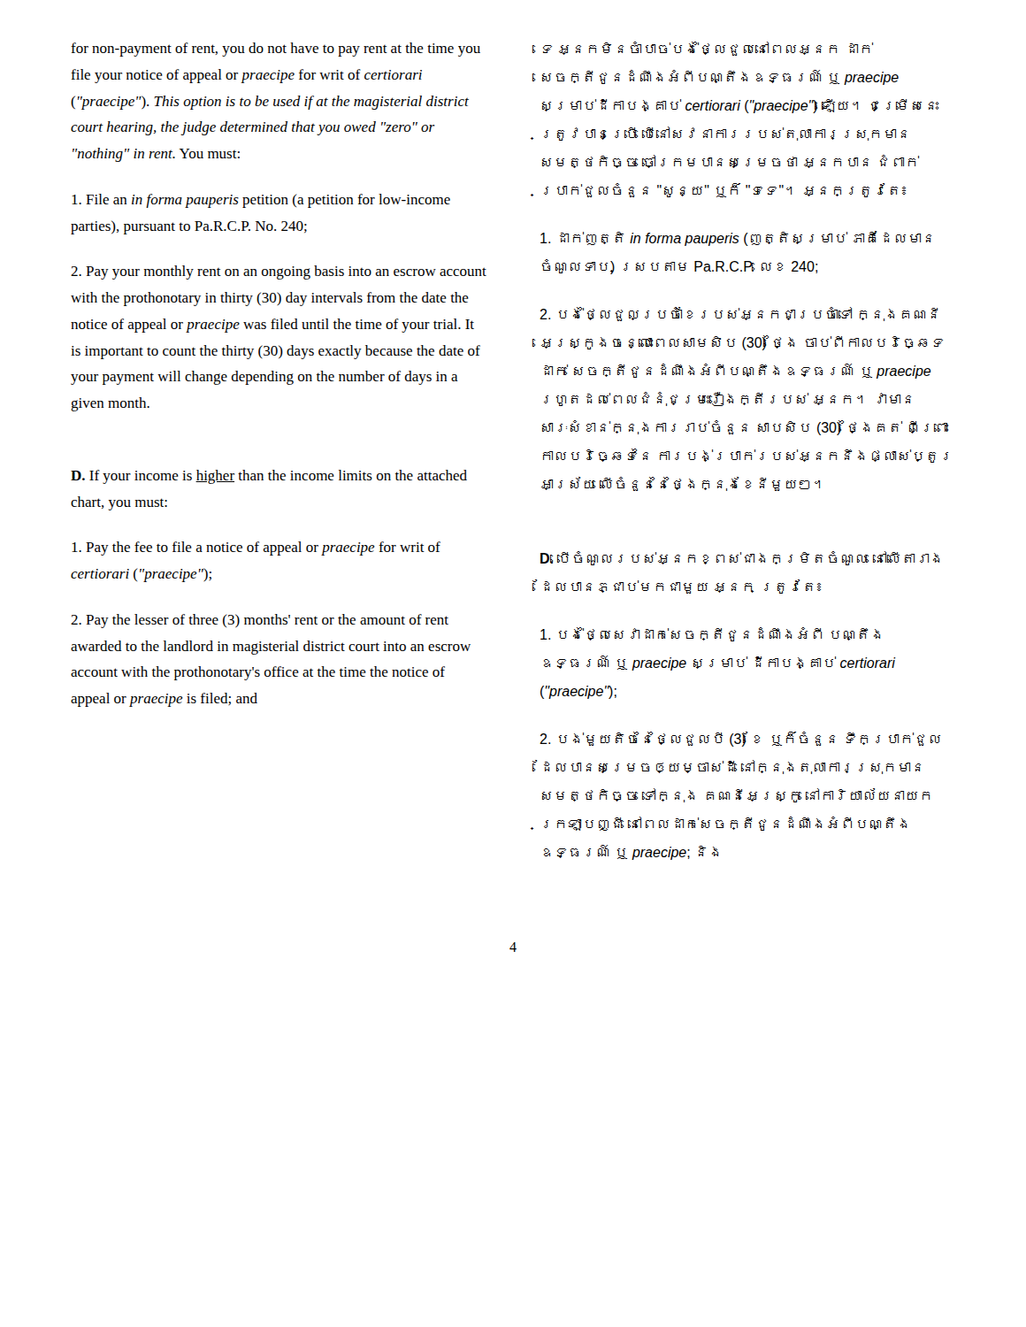for non-payment of rent, you do not have to pay rent at the time you file your notice of appeal or praecipe for writ of certiorari ("praecipe"). This option is to be used if at the magisterial district court hearing, the judge determined that you owed "zero" or "nothing" in rent. You must:
1. File an in forma pauperis petition (a petition for low-income parties), pursuant to Pa.R.C.P. No. 240;
2. Pay your monthly rent on an ongoing basis into an escrow account with the prothonotary in thirty (30) day intervals from the date the notice of appeal or praecipe was filed until the time of your trial. It is important to count the thirty (30) days exactly because the date of your payment will change depending on the number of days in a given month.
D. If your income is higher than the income limits on the attached chart, you must:
1. Pay the fee to file a notice of appeal or praecipe for writ of certiorari ("praecipe");
2. Pay the lesser of three (3) months' rent or the amount of rent awarded to the landlord in magisterial district court into an escrow account with the prothonotary's office at the time the notice of appeal or praecipe is filed; and
ទេ អ្នកមិនចាំបាច់បង់ថ្លៃជួលនៅពេលអ្នក ដាក់សេចក្តីជូនដំណឹងអំពីបណ្តឹងឧទ្ធរណ៍ ឬ praecipe សម្រាប់ដីកាបង្គាប់ certiorari ("praecipe") ឡើយ។ ជម្រើសនេះត្រូវបានប្រើ បើនៅសវនាការរបស់តុលាការស្រុកមាន សមត្ថកិច្ច ចៅក្រមបានសម្រេចថា អ្នកបាន ជំពាក់ប្រាក់ជួលចំនួន "សូន្យ" ឬក៏ "ទទេ"។ អ្នកត្រូវតែ៖
1. ដាក់ញត្តិ in forma pauperis (ញត្តិសម្រាប់ ភាគីដែលមានចំណូលទាប) ស្របតាម Pa.R.C.P. លេខ 240;
2. បង់ថ្លៃជួលប្រចាំខែរបស់អ្នកជាប្រចាំទៅ ក្នុងគណនីអេស្ក្រូងចន្លោះពេលសាមសិប (30) ថ្ងៃ ចាប់ពីកាលបរិច្ឆេទដាក់ សេចក្តីជូនដំណឹងអំពីបណ្តឹងឧទ្ធរណ៍ ឬ praecipe រហូតដល់ពេលជំនុំជម្រះរឿងក្តីរបស់ អ្នក។ វាមានសារៈសំខាន់ក្នុងការរាប់ចំនួន សាបសិប (30) ថ្ងៃគត់ ពីព្រោះកាលបរិច្ឆេទនៃ ការបង់ប្រាក់របស់អ្នកនឹងផ្លាស់ប្តូរ អាស្រ័យ លើចំនួននៃថ្ងៃក្នុងខែនីមួយៗ។
D. បើចំណូលរបស់អ្នកខ្ពស់ជាងកម្រិតចំណូល នៅលើតារាងដែលបានភ្ជាប់មកជាមួយ អ្នក ត្រូវតែ៖
1. បង់ថ្លៃសេវាដាក់សេចក្តីជូនដំណឹងអំពី បណ្តឹងឧទ្ធរណ៍ ឬ praecipe សម្រាប់ ដីកាបង្គាប់ certiorari ("praecipe");
2. បង់មួយតិចនៃថ្លៃជួលបី (3) ខែ ឬក៏ចំនួន ទឹកប្រាក់ជួលដែលបានសម្រេចឲ្យម្ចាស់ដី នៅក្នុងតុលាការស្រុកមានសមត្ថកិច្ច ទៅក្នុង គណនីអេស្ក្រូ នៅការិយាល័យនាយកក្រឡាបញ្ជី នៅពេលដាក់សេចក្តីជូនដំណឹងអំពីបណ្តឹង ឧទ្ធរណ៍ ឬ praecipe; និង
4